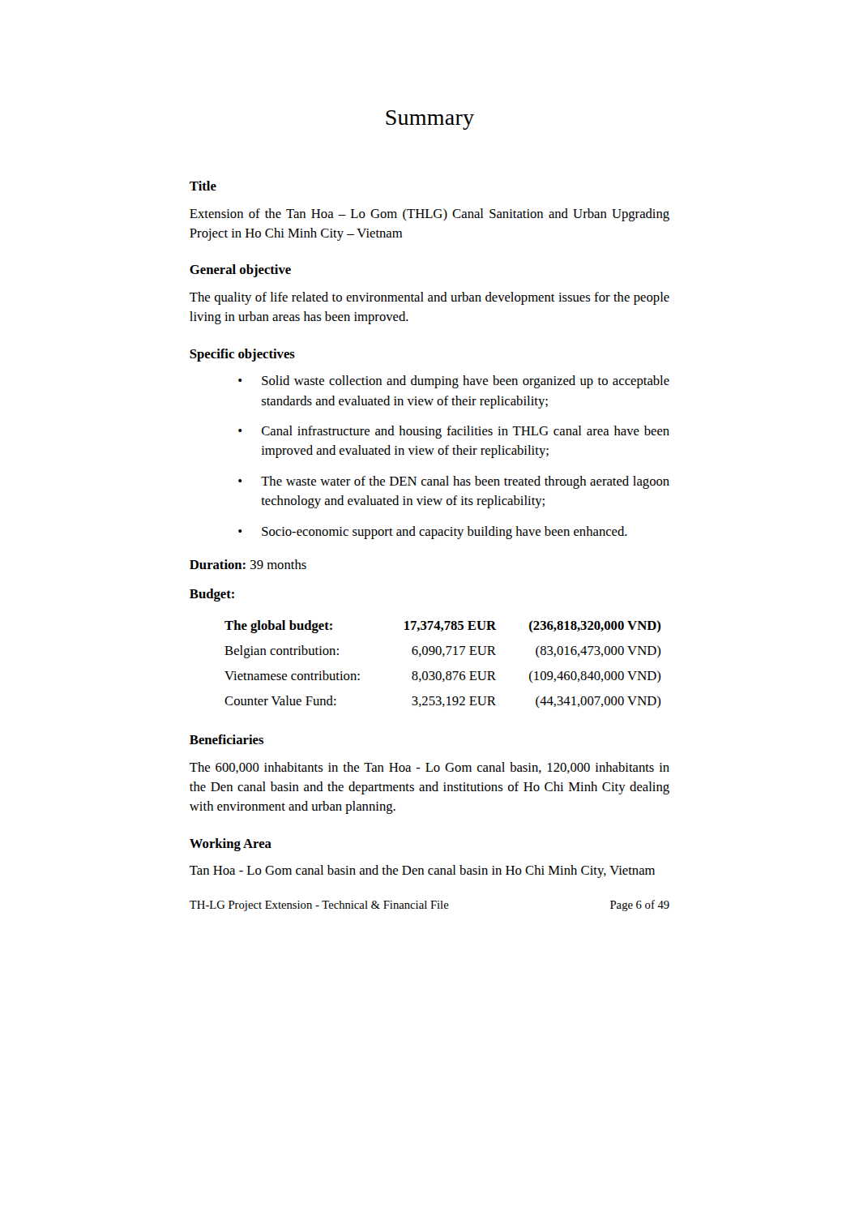Summary
Title
Extension of the Tan Hoa – Lo Gom (THLG) Canal Sanitation and Urban Upgrading Project in Ho Chi Minh City – Vietnam
General objective
The quality of life related to environmental and urban development issues for the people living in urban areas has been improved.
Specific objectives
Solid waste collection and dumping have been organized up to acceptable standards and evaluated in view of their replicability;
Canal infrastructure and housing facilities in THLG canal area have been improved and evaluated in view of their replicability;
The waste water of the DEN canal has been treated through aerated lagoon technology and evaluated in view of its replicability;
Socio-economic support and capacity building have been enhanced.
Duration: 39 months
Budget:
| The global budget: | 17,374,785 EUR | (236,818,320,000 VND) |
| Belgian contribution: | 6,090,717 EUR | (83,016,473,000 VND) |
| Vietnamese contribution: | 8,030,876 EUR | (109,460,840,000 VND) |
| Counter Value Fund: | 3,253,192 EUR | (44,341,007,000 VND) |
Beneficiaries
The 600,000 inhabitants in the Tan Hoa - Lo Gom canal basin, 120,000 inhabitants in the Den canal basin and the departments and institutions of Ho Chi Minh City dealing with environment and urban planning.
Working Area
Tan Hoa - Lo Gom canal basin and the Den canal basin in Ho Chi Minh City, Vietnam
TH-LG Project Extension - Technical & Financial File Page 6 of 49